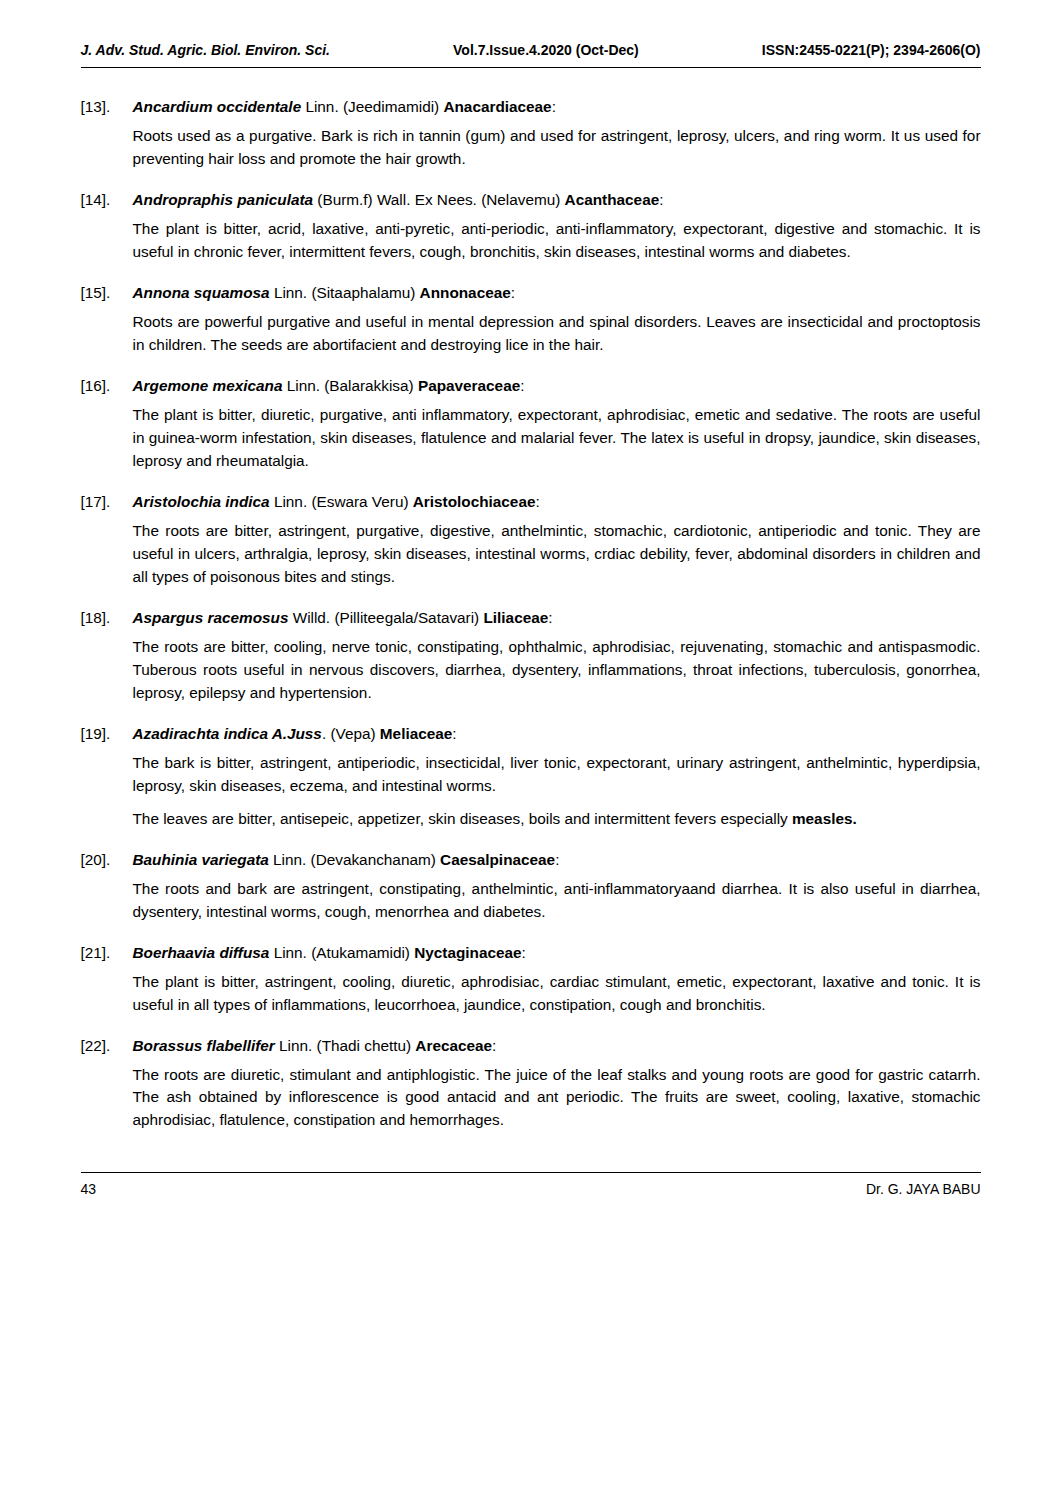J. Adv. Stud. Agric. Biol. Environ. Sci. Vol.7.Issue.4.2020 (Oct-Dec) ISSN:2455-0221(P); 2394-2606(O)
[13]. Ancardium occidentale Linn. (Jeedimamidi) Anacardiaceae:
Roots used as a purgative. Bark is rich in tannin (gum) and used for astringent, leprosy, ulcers, and ring worm. It us used for preventing hair loss and promote the hair growth.
[14]. Andropraphis paniculata (Burm.f) Wall. Ex Nees. (Nelavemu) Acanthaceae:
The plant is bitter, acrid, laxative, anti-pyretic, anti-periodic, anti-inflammatory, expectorant, digestive and stomachic. It is useful in chronic fever, intermittent fevers, cough, bronchitis, skin diseases, intestinal worms and diabetes.
[15]. Annona squamosa Linn. (Sitaaphalamu) Annonaceae:
Roots are powerful purgative and useful in mental depression and spinal disorders. Leaves are insecticidal and proctoptosis in children. The seeds are abortifacient and destroying lice in the hair.
[16]. Argemone mexicana Linn. (Balarakkisa) Papaveraceae:
The plant is bitter, diuretic, purgative, anti inflammatory, expectorant, aphrodisiac, emetic and sedative. The roots are useful in guinea-worm infestation, skin diseases, flatulence and malarial fever. The latex is useful in dropsy, jaundice, skin diseases, leprosy and rheumatalgia.
[17]. Aristolochia indica Linn. (Eswara Veru) Aristolochiaceae:
The roots are bitter, astringent, purgative, digestive, anthelmintic, stomachic, cardiotonic, antiperiodic and tonic. They are useful in ulcers, arthralgia, leprosy, skin diseases, intestinal worms, crdiac debility, fever, abdominal disorders in children and all types of poisonous bites and stings.
[18]. Aspargus racemosus Willd. (Pilliteegala/Satavari) Liliaceae:
The roots are bitter, cooling, nerve tonic, constipating, ophthalmic, aphrodisiac, rejuvenating, stomachic and antispasmodic. Tuberous roots useful in nervous discovers, diarrhea, dysentery, inflammations, throat infections, tuberculosis, gonorrhea, leprosy, epilepsy and hypertension.
[19]. Azadirachta indica A.Juss. (Vepa) Meliaceae:
The bark is bitter, astringent, antiperiodic, insecticidal, liver tonic, expectorant, urinary astringent, anthelmintic, hyperdipsia, leprosy, skin diseases, eczema, and intestinal worms.
The leaves are bitter, antisepeic, appetizer, skin diseases, boils and intermittent fevers especially measles.
[20]. Bauhinia variegata Linn. (Devakanchanam) Caesalpinaceae:
The roots and bark are astringent, constipating, anthelmintic, anti-inflammatoryaand diarrhea. It is also useful in diarrhea, dysentery, intestinal worms, cough, menorrhea and diabetes.
[21]. Boerhaavia diffusa Linn. (Atukamamidi) Nyctaginaceae:
The plant is bitter, astringent, cooling, diuretic, aphrodisiac, cardiac stimulant, emetic, expectorant, laxative and tonic. It is useful in all types of inflammations, leucorrhoea, jaundice, constipation, cough and bronchitis.
[22]. Borassus flabellifer Linn. (Thadi chettu) Arecaceae:
The roots are diuretic, stimulant and antiphlogistic. The juice of the leaf stalks and young roots are good for gastric catarrh. The ash obtained by inflorescence is good antacid and ant periodic. The fruits are sweet, cooling, laxative, stomachic aphrodisiac, flatulence, constipation and hemorrhages.
43 Dr. G. JAYA BABU